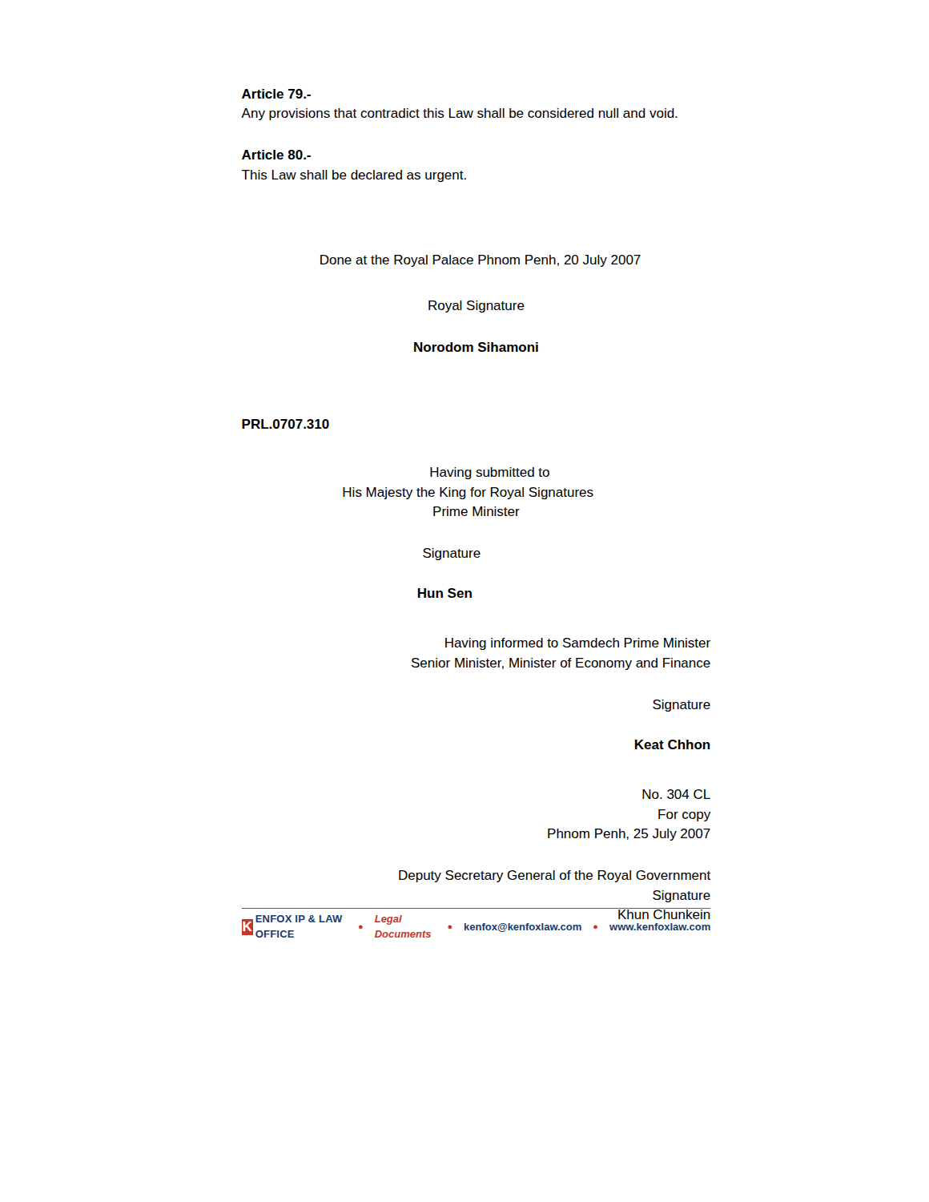Article 79.-
Any provisions that contradict this Law shall be considered null and void.
Article 80.-
This Law shall be declared as urgent.
Done at the Royal Palace Phnom Penh, 20 July 2007
Royal Signature
Norodom Sihamoni
PRL.0707.310
Having submitted to His Majesty the King for Royal Signatures Prime Minister
Signature
Hun Sen
Having informed to Samdech Prime Minister
Senior Minister, Minister of Economy and Finance
Signature
Keat Chhon
No. 304 CL
For copy
Phnom Penh, 25 July 2007
Deputy Secretary General of the Royal Government
Signature
Khun Chunkein
KENFOX IP & LAW OFFICE ● Legal Documents ● kenfox@kenfoxlaw.com ● www.kenfoxlaw.com